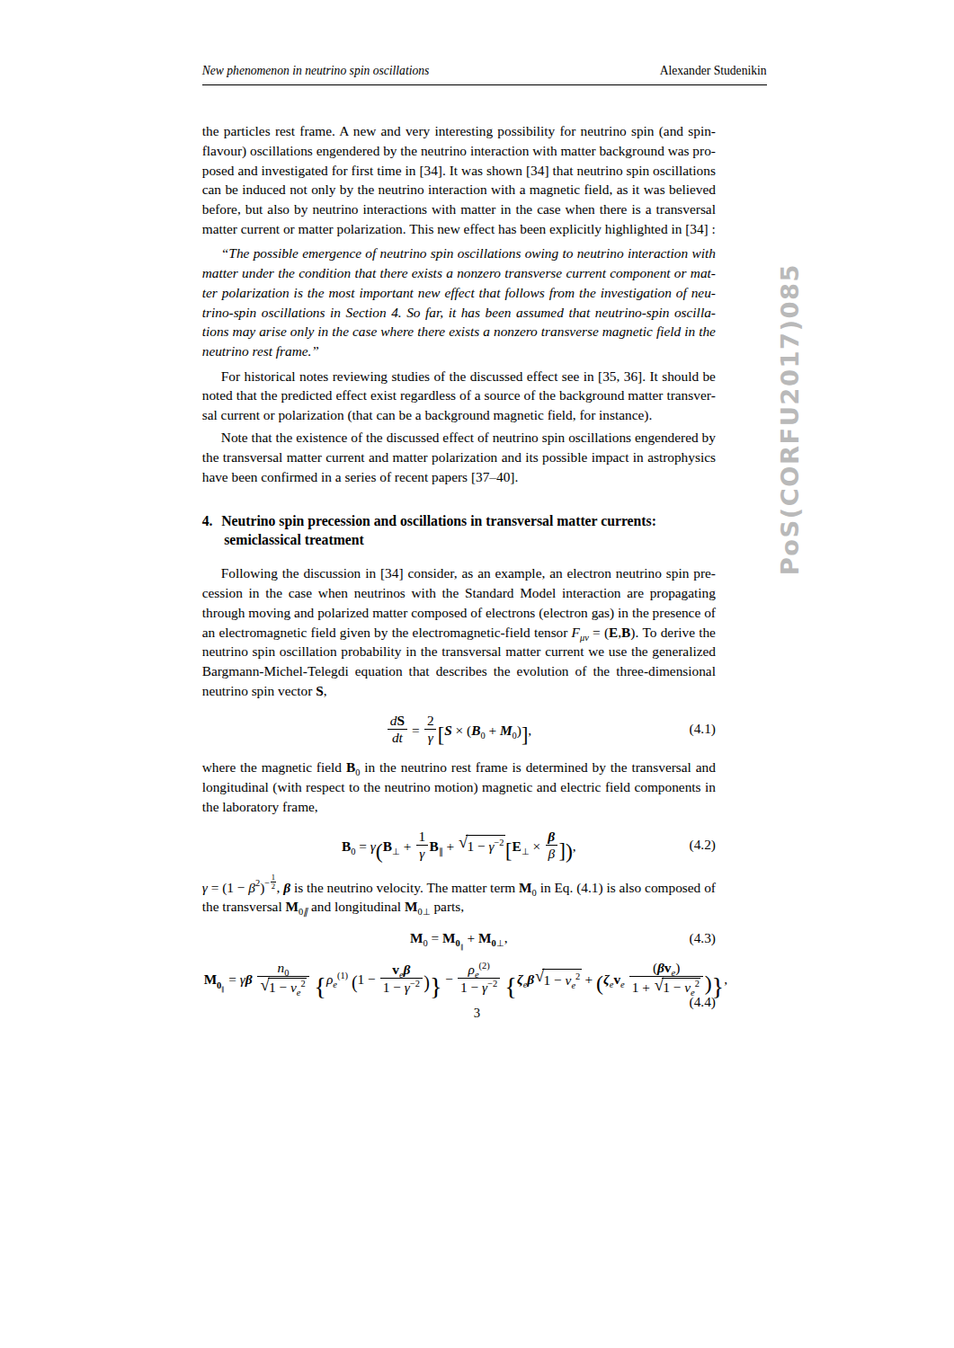New phenomenon in neutrino spin oscillations Alexander Studenikin
PoS(CORFU2017)085
the particles rest frame. A new and very interesting possibility for neutrino spin (and spin-flavour) oscillations engendered by the neutrino interaction with matter background was proposed and investigated for first time in [34]. It was shown [34] that neutrino spin oscillations can be induced not only by the neutrino interaction with a magnetic field, as it was believed before, but also by neutrino interactions with matter in the case when there is a transversal matter current or matter polarization. This new effect has been explicitly highlighted in [34] :
“The possible emergence of neutrino spin oscillations owing to neutrino interaction with matter under the condition that there exists a nonzero transverse current component or matter polarization is the most important new effect that follows from the investigation of neutrino-spin oscillations in Section 4. So far, it has been assumed that neutrino-spin oscillations may arise only in the case where there exists a nonzero transverse magnetic field in the neutrino rest frame.”
For historical notes reviewing studies of the discussed effect see in [35, 36]. It should be noted that the predicted effect exist regardless of a source of the background matter transversal current or polarization (that can be a background magnetic field, for instance).
Note that the existence of the discussed effect of neutrino spin oscillations engendered by the transversal matter current and matter polarization and its possible impact in astrophysics have been confirmed in a series of recent papers [37–40].
4. Neutrino spin precession and oscillations in transversal matter currents:semiclassical treatment
Following the discussion in [34] consider, as an example, an electron neutrino spin precession in the case when neutrinos with the Standard Model interaction are propagating through moving and polarized matter composed of electrons (electron gas) in the presence of an electromagnetic field given by the electromagnetic-field tensor Fμν = (E,B). To derive the neutrino spin oscillation probability in the transversal matter current we use the generalized Bargmann-Michel-Telegdi equation that describes the evolution of the three-dimensional neutrino spin vector S,
dS dt = 2 γ[S × (B0 + M0)], (4.1)
where the magnetic field B0 in the neutrino rest frame is determined by the transversal and longitudinal (with respect to the neutrino motion) magnetic and electric field components in the laboratory frame,
B0 = γ(B⊥ + 1 γ B∥ + 1 − γ−2[E⊥ × ββ]), (4.2)
γ = (1 − β2)−12, β is the neutrino velocity. The matter term M0 in Eq. (4.1) is also composed of the transversal M0∥ and longitudinal M0⊥ parts,
M0 = M0∥ + M0⊥, (4.3)
M0∥ = γβ n01 − ve2 {ρe(1) (1 − veβ 1 − γ−2)} − ρe(2) 1 − γ−2 {ζeβ 1 − ve2 + (ζeve (βve) 1 + 1 − ve2)}, (4.4)
3